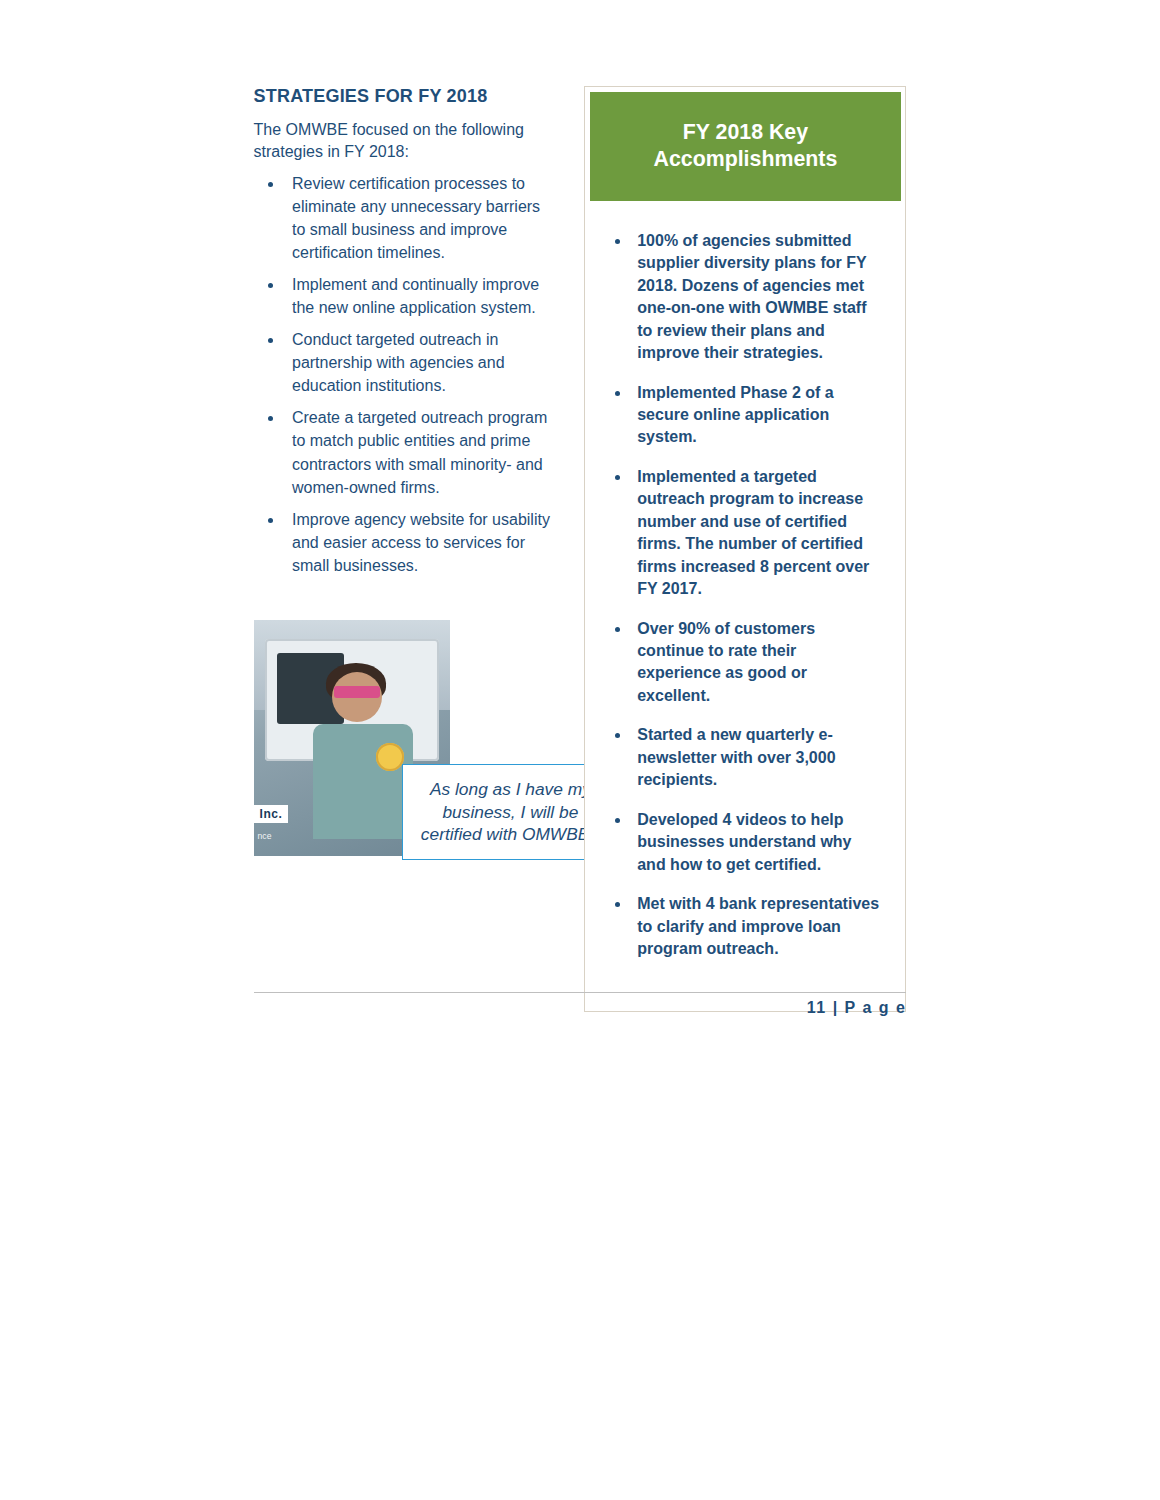STRATEGIES FOR FY 2018
The OMWBE focused on the following strategies in FY 2018:
Review certification processes to eliminate any unnecessary barriers to small business and improve certification timelines.
Implement and continually improve the new online application system.
Conduct targeted outreach in partnership with agencies and education institutions.
Create a targeted outreach program to match public entities and prime contractors with small minority- and women-owned firms.
Improve agency website for usability and easier access to services for small businesses.
Inc.
nce
As long as I have my business, I will be certified with OMWBE.”
FY 2018 Key
Accomplishments
100% of agencies submitted supplier diversity plans for FY 2018. Dozens of agencies met one-on-one with OWMBE staff to review their plans and improve their strategies.
Implemented Phase 2 of a secure online application system.
Implemented a targeted outreach program to increase number and use of certified firms. The number of certified firms increased 8 percent over FY 2017.
Over 90% of customers continue to rate their experience as good or excellent.
Started a new quarterly e-newsletter with over 3,000 recipients.
Developed 4 videos to help businesses understand why and how to get certified.
Met with 4 bank representatives to clarify and improve loan program outreach.
11 | P a g e